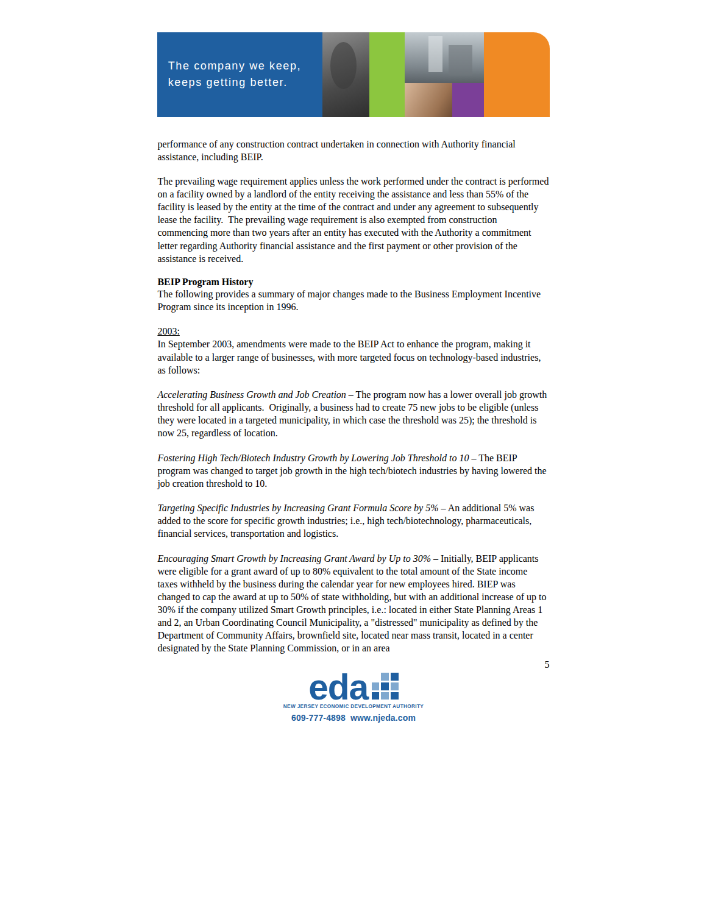The company we keep,
keeps getting better.
performance of any construction contract undertaken in connection with Authority financial assistance, including BEIP.
The prevailing wage requirement applies unless the work performed under the contract is performed on a facility owned by a landlord of the entity receiving the assistance and less than 55% of the facility is leased by the entity at the time of the contract and under any agreement to subsequently lease the facility. The prevailing wage requirement is also exempted from construction commencing more than two years after an entity has executed with the Authority a commitment letter regarding Authority financial assistance and the first payment or other provision of the assistance is received.
BEIP Program History
The following provides a summary of major changes made to the Business Employment Incentive Program since its inception in 1996.
2003:
In September 2003, amendments were made to the BEIP Act to enhance the program, making it available to a larger range of businesses, with more targeted focus on technology-based industries, as follows:
Accelerating Business Growth and Job Creation – The program now has a lower overall job growth threshold for all applicants. Originally, a business had to create 75 new jobs to be eligible (unless they were located in a targeted municipality, in which case the threshold was 25); the threshold is now 25, regardless of location.
Fostering High Tech/Biotech Industry Growth by Lowering Job Threshold to 10 – The BEIP program was changed to target job growth in the high tech/biotech industries by having lowered the job creation threshold to 10.
Targeting Specific Industries by Increasing Grant Formula Score by 5% – An additional 5% was added to the score for specific growth industries; i.e., high tech/biotechnology, pharmaceuticals, financial services, transportation and logistics.
Encouraging Smart Growth by Increasing Grant Award by Up to 30% – Initially, BEIP applicants were eligible for a grant award of up to 80% equivalent to the total amount of the State income taxes withheld by the business during the calendar year for new employees hired. BIEP was changed to cap the award at up to 50% of state withholding, but with an additional increase of up to 30% if the company utilized Smart Growth principles, i.e.: located in either State Planning Areas 1 and 2, an Urban Coordinating Council Municipality, a "distressed" municipality as defined by the Department of Community Affairs, brownfield site, located near mass transit, located in a center designated by the State Planning Commission, or in an area
5
eda
NEW JERSEY ECONOMIC DEVELOPMENT AUTHORITY
609-777-4898 www.njeda.com